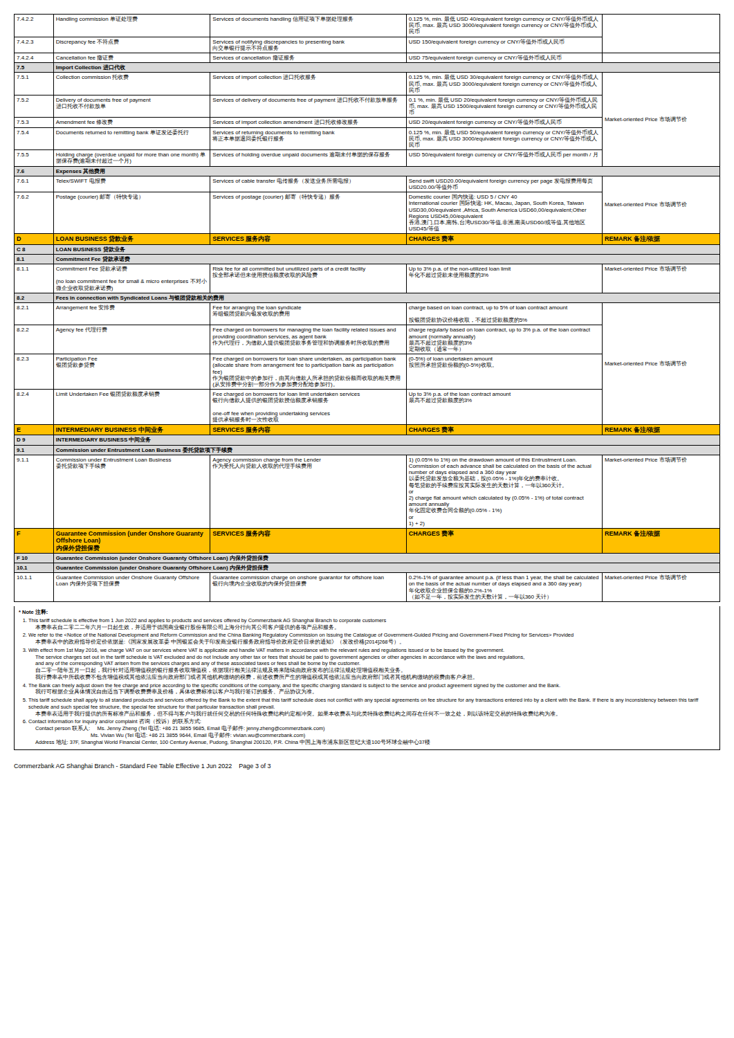| 7.4.2.2 | Handling commission 单证处理费 | Services of documents handling 信用证项下单据处理服务 | 0.125 %, min. 最低 USD 40/equivalent foreign currency or CNY/等值外币或人民币, max. 最高 USD 3000/equivalent foreign currency or CNY/等值外币或人民币 | |
| 7.4.2.3 | Discrepancy fee 不符点费 | Services of notifying discrepancies to presenting bank 向交单银行提示不符点服务 | USD 150/equivalent foreign currency or CNY/等值外币或人民币 |
| 7.4.2.4 | Cancellation fee 撤证费 | Services of cancellation 撤证服务 | USD 75/equivalent foreign currency or CNY/等值外币或人民币 | |
| 7.5 | Import Collection 进口代收 |
| 7.5.1 | Collection commission 托收费 | Services of import collection 进口托收服务 | 0.125 %, min. 最低 USD 30/equivalent foreign currency or CNY/等值外币或人民币, max. 最高 USD 3000/equivalent foreign currency or CNY/等值外币或人民币 | Market-oriented Price 市场调节价 |
| 7.5.2 | Delivery of documents free of payment 进口托收不付款放单 | Services of delivery of documents free of payment 进口托收不付款放单服务 | 0.1 %, min. 最低 USD 20/equivalent foreign currency or CNY/等值外币或人民币, max. 最高 USD 1500/equivalent foreign currency or CNY/等值外币或人民币 |
| 7.5.3 | Amendment fee 修改费 | Services of import collection amendment 进口托收修改服务 | USD 20/equivalent foreign currency or CNY/等值外币或人民币 |
| 7.5.4 | Documents returned to remitting bank 单证发还委托行 | Services of returning documents to remitting bank 将正本单据退回委托银行服务 | 0.125 %, min. 最低 USD 50/equivalent foreign currency or CNY/等值外币或人民币, max. 最高 USD 3000/equivalent foreign currency or CNY/等值外币或人民币 |
| 7.5.5 | Holding charge (overdue unpaid for more than one month) 单据保存费(逾期未付超过一个月) | Services of holding overdue unpaid documents 逾期未付单据的保存服务 | USD 50/equivalent foreign currency or CNY/等值外币或人民币 per month / 月 |
| 7.6 | Expenses 其他费用 |
| 7.6.1 | Telex/SWIFT 电报费 | Services of cable transfer 电传服务（发送业务所需电报） | Send swift USD20.00/equivalent foreign currency per page 发电报费用每页USD20.00/等值外币 | Market-oriented Price 市场调节价 |
| 7.6.2 | Postage (courier) 邮寄（特快专递） | Services of postage (courier) 邮寄（特快专递）服务 | Domestic courier 国内快递: USD 5 / CNY 40 International courier 国际快递: HK, Macau, Japan, South Korea, Taiwan USD30,00/equivalent ,Africa, South America USD60,00/equivalent;Other Regions USD45,00/equivalent 香港,澳门,日本,南韩,台湾USD30/等值,非洲,南美USD60/或等值,其他地区USD45/等值 |
| D | LOAN BUSINESS 贷款业务 | SERVICES 服务内容 | CHARGES 费率 | REMARK 备注/依据 |
| C 8 | LOAN BUSINESS 贷款业务 |
| 8.1 | Commitment Fee 贷款承诺费 |
| 8.1.1 | Commitment Fee 贷款承诺费 (no loan commitment fee for small & micro enterprises 不对小微企业收取贷款承诺费) | Risk fee for all committed but unutilized parts of a credit facility 按全部承诺但未使用授信额度收取的风险费 | Up to 3% p.a. of the non-utilized loan limit 年化不超过贷款未使用额度的3% | Market-oriented Price 市场调节价 |
| 8.2 | Fees in connection with Syndicated Loans 与银团贷款相关的费用 |
| 8.2.1 | Arrangement fee 安排费 | Fee for arranging the loan syndicate 筹组银团贷款向银发收取的费用 | charge based on loan contract, up to 5% of loan contract amount 按银团贷款协议价格收取，不超过贷款额度的5% | Market-oriented Price 市场调节价 |
| 8.2.2 | Agency fee 代理行费 | Fee charged on borrowers for managing the loan facility related issues and providing coordination services, as agent bank 作为代理行，为借款人提供银团贷款事务管理和协调服务时所收取的费用 | charge regularly based on loan contract, up to 3% p.a. of the loan contract amount (normally annually) 最高不超过贷款额度的3% 定期收取（通常一年） |
| 8.2.3 | Participation Fee 银团贷款参贷费 | Fee charged on borrowers for loan share undertaken, as participation bank (allocate share from arrangement fee to participation bank as participation fee) 作为银团贷款中的参加行，由其向借款人所承担的贷款份额而收取的相关费用(从安排费中分割一部分作为参加费分配给参加行)。 | (0-5%) of loan undertaken amount 按照所承担贷款份额的(0-5%)收取。 |
| 8.2.4 | Limit Undertaken Fee 银团贷款额度承销费 | Fee charged on borrowers for loan limit undertaken services 银行向借款人提供的银团贷款授信额度承销服务 one-off fee when providing undertaking services 提供承销服务时一次性收取 | Up to 3% p.a. of the loan contract amount 最高不超过贷款额度的3% |
| E | INTERMEDIARY BUSINESS 中间业务 | SERVICES 服务内容 | CHARGES 费率 | REMARK 备注/依据 |
| D 9 | INTERMEDIARY BUSINESS 中间业务 |
| 9.1 | Commission under Entrustment Loan Business 委托贷款项下手续费 |
| 9.1.1 | Commission under Entrustment Loan Business 委托贷款项下手续费 | Agency commission charge from the Lender 作为受托人向贷款人收取的代理手续费用 | 1) (0.05% to 1%) on the drawdown amount of this Entrustment Loan. Commission of each advance shall be calculated on the basis of the actual number of days elapsed and a 360 day year 以委托贷款发放金额为基础，按(0.05% - 1%)年化的费率计收。 每笔贷款的手续费应按其实际发生的天数计算，一年以360天计。 or 2) charge flat amount which calculated by (0.05% - 1%) of total contract amount annually 年化固定收费合同金额的(0.05% - 1%) or 1) + 2) | Market-oriented Price 市场调节价 |
| F | Guarantee Commission (under Onshore Guaranty Offshore Loan) 内保外贷担保费 | SERVICES 服务内容 | CHARGES 费率 | REMARK 备注/依据 |
| F 10 | Guarantee Commission (under Onshore Guaranty Offshore Loan) 内保外贷担保费 |
| 10.1 | Guarantee Commission (under Onshore Guaranty Offshore Loan) 内保外贷担保费 |
| 10.1.1 | Guarantee Commission under Onshore Guaranty Offshore Loan 内保外贷项下担保费 | Guarantee commission charge on onshore guarantor for offshore loan 银行向境内企业收取的内保外贷担保费 | 0.2%-1% of guarantee amount p.a. (if less than 1 year, the shall be calculated on the basis of the actual number of days elapsed and a 360 day year) 年化收取企业担保金额的0.2%-1% （如不足一年，按实际发生的天数计算，一年以360 天计） | Market-oriented Price 市场调节价 |
* Note 注释:
This tariff schedule is effective from 1 Jun 2022 and applies to products and services offered by Commerzbank AG Shanghai Branch to corporate customers
本费率表自二零二二年六月一日起生效，并适用于德国商业银行股份有限公司上海分行向其公司客户提供的各项产品和服务。
We refer to the <Notice of the National Development and Reform Commission and the China Banking Regulatory Commission on Issuing the Catalogue of Government-Guided Pricing and Government-Fixed Pricing for Services> Provided
本费率表中的政府指导价定价依据是:《国家发展改革委 中国银监会关于印发商业银行服务政府指导价政府定价目录的通知》（发改价格[2014]268号）。
With effect from 1st May 2016, we charge VAT on our services where VAT is applicable and handle VAT matters in accordance with the relevant rules and regulations issued or to be issued by the government.
The service charges set out in the tariff schedule is VAT excluded and do not Include any other tax or fees that should be paid to government agencies or other agencies in accordance with the laws and regulations, and any of the corresponding VAT arisen from the services charges and any of these associated taxes or fees shall be borne by the customer. 自二零一陆年五月一日起，我行针对适用增值税的银行服务收取增值税，依据现行相关法律法规及将来陆续由政府发布的法律法规处理增值税相关业务。 我行费率表中所载收费不包含增值税或其他依法应当向政府部门或者其他机构缴纳的税费，前述收费所产生的增值税或其他依法应当向政府部门或者其他机构缴纳的税费由客户承担。
The Bank can freely adjust down the fee charge and price according to the specific conditions of the company, and the specific charging standard is subject to the service and product agreement signed by the customer and the Bank.
我行可根据企业具体情况自由适当下调整收费费率及价格，具体收费标准以客户与我行签订的服务、产品协议为准。
This tariff schedule shall apply to all standard products and services offered by the Bank to the extent that this tariff schedule does not conflict with any special agreements on fee structure for any transactions entered into by a client with the Bank. If there is any inconsistency between this tariff schedule and such special fee structure, the special fee structure for that particular transaction shall prevail.
本费率表适用于我行提供的所有标准产品和服务，但不得与客户与我行就任何交易的任何特殊收费结构约定相冲突。如果本收费表与此类特殊收费结构之间存在任何不一致之处，则以该特定交易的特殊收费结构为准。
Contact information for inquiry and/or complaint 咨询（投诉）的联系方式:
Contact person 联系人: Ms. Jenny Zheng (Tel 电话: +86 21 3855 9685, Email 电子邮件: jenny.zheng@commerzbank.com) Ms. Vivian Wu (Tel 电话: +86 21 3855 9644, Email 电子邮件: vivian.wu@commerzbank.com) Address 地址: 37F, Shanghai World Financial Center, 100 Century Avenue, Pudong, Shanghai 200120, P.R. China 中国上海市浦东新区世纪大道100号环球金融中心37楼
Commerzbank AG Shanghai Branch - Standard Fee Table Effective 1 Jun 2022 Page 3 of 3